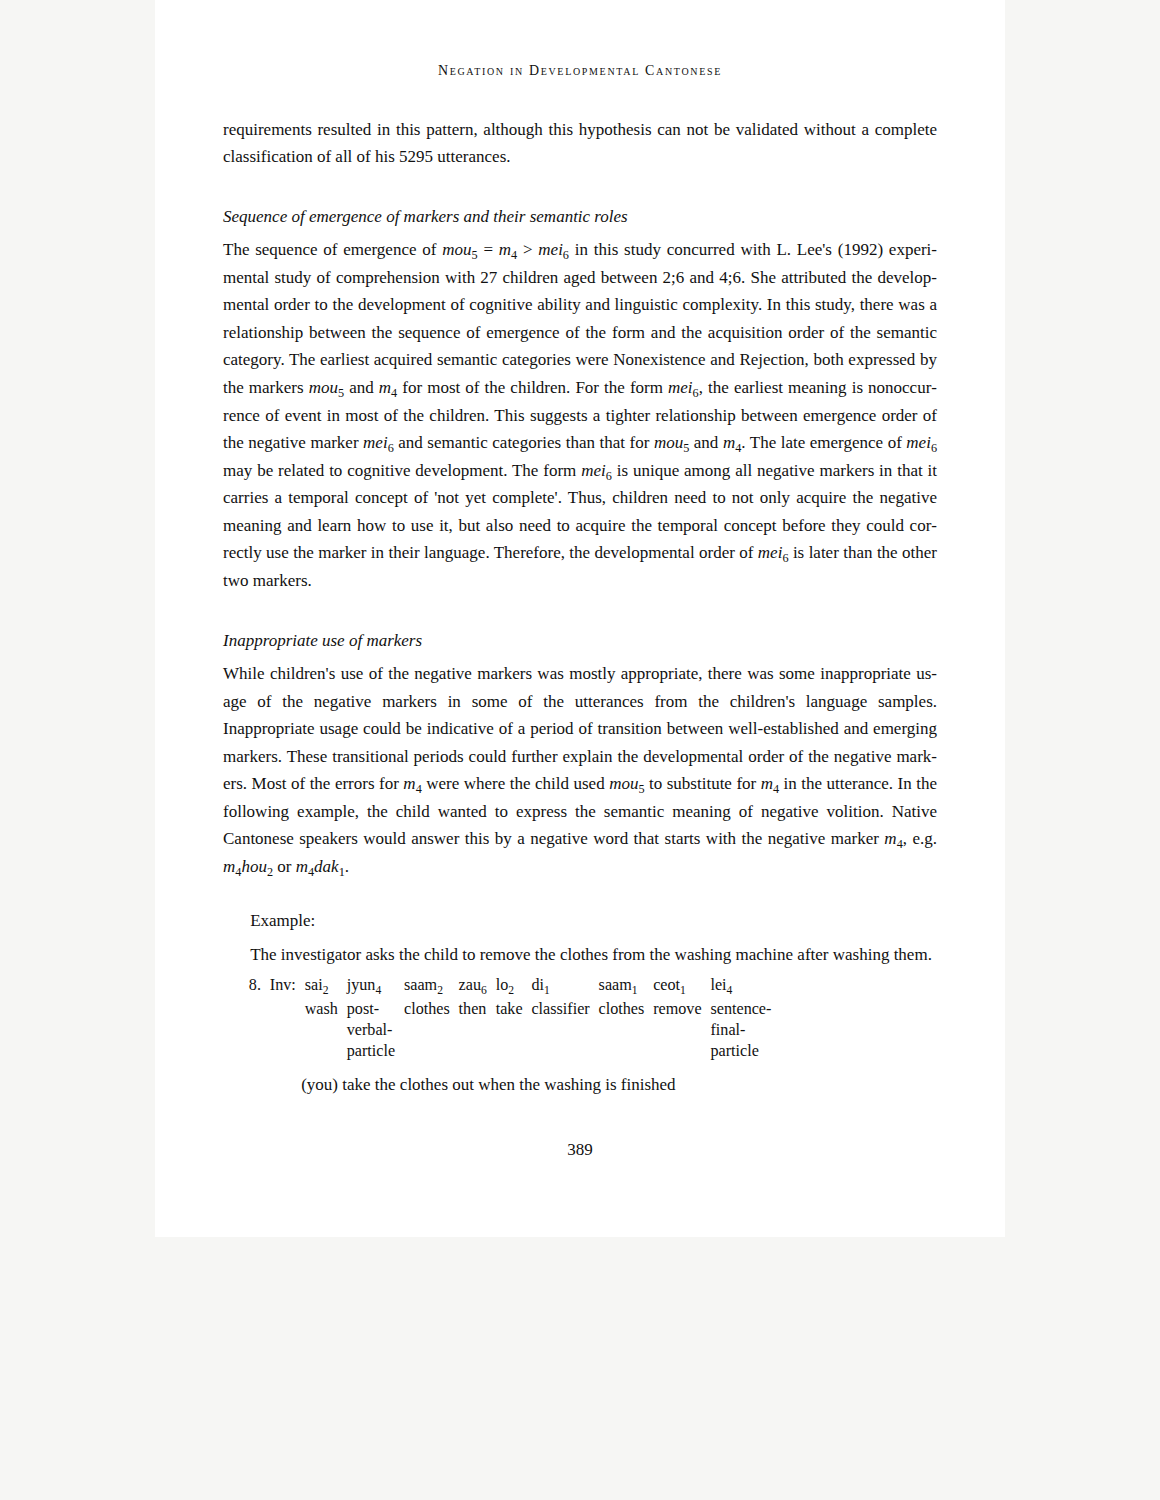Negation in Developmental Cantonese
requirements resulted in this pattern, although this hypothesis can not be validated without a complete classification of all of his 5295 utterances.
Sequence of emergence of markers and their semantic roles
The sequence of emergence of mou5 = m4 > mei6 in this study concurred with L. Lee's (1992) experimental study of comprehension with 27 children aged between 2;6 and 4;6. She attributed the developmental order to the development of cognitive ability and linguistic complexity. In this study, there was a relationship between the sequence of emergence of the form and the acquisition order of the semantic category. The earliest acquired semantic categories were Nonexistence and Rejection, both expressed by the markers mou5 and m4 for most of the children. For the form mei6, the earliest meaning is nonoccurrence of event in most of the children. This suggests a tighter relationship between emergence order of the negative marker mei6 and semantic categories than that for mou5 and m4. The late emergence of mei6 may be related to cognitive development. The form mei6 is unique among all negative markers in that it carries a temporal concept of 'not yet complete'. Thus, children need to not only acquire the negative meaning and learn how to use it, but also need to acquire the temporal concept before they could correctly use the marker in their language. Therefore, the developmental order of mei6 is later than the other two markers.
Inappropriate use of markers
While children's use of the negative markers was mostly appropriate, there was some inappropriate usage of the negative markers in some of the utterances from the children's language samples. Inappropriate usage could be indicative of a period of transition between well-established and emerging markers. These transitional periods could further explain the developmental order of the negative markers. Most of the errors for m4 were where the child used mou5 to substitute for m4 in the utterance. In the following example, the child wanted to express the semantic meaning of negative volition. Native Cantonese speakers would answer this by a negative word that starts with the negative marker m4, e.g. m4hou2 or m4dak1.
Example:
The investigator asks the child to remove the clothes from the washing machine after washing them.
| 8. | Inv: | sai 2 | jyun 4 | saam 2 | zau 6 | lo 2 | di 1 | saam 1 | ceot 1 | lei 4 |
| | | wash | post- verbal- particle | clothes | then | take | classifier | clothes | remove | sentence- final- particle |
(you) take the clothes out when the washing is finished
389